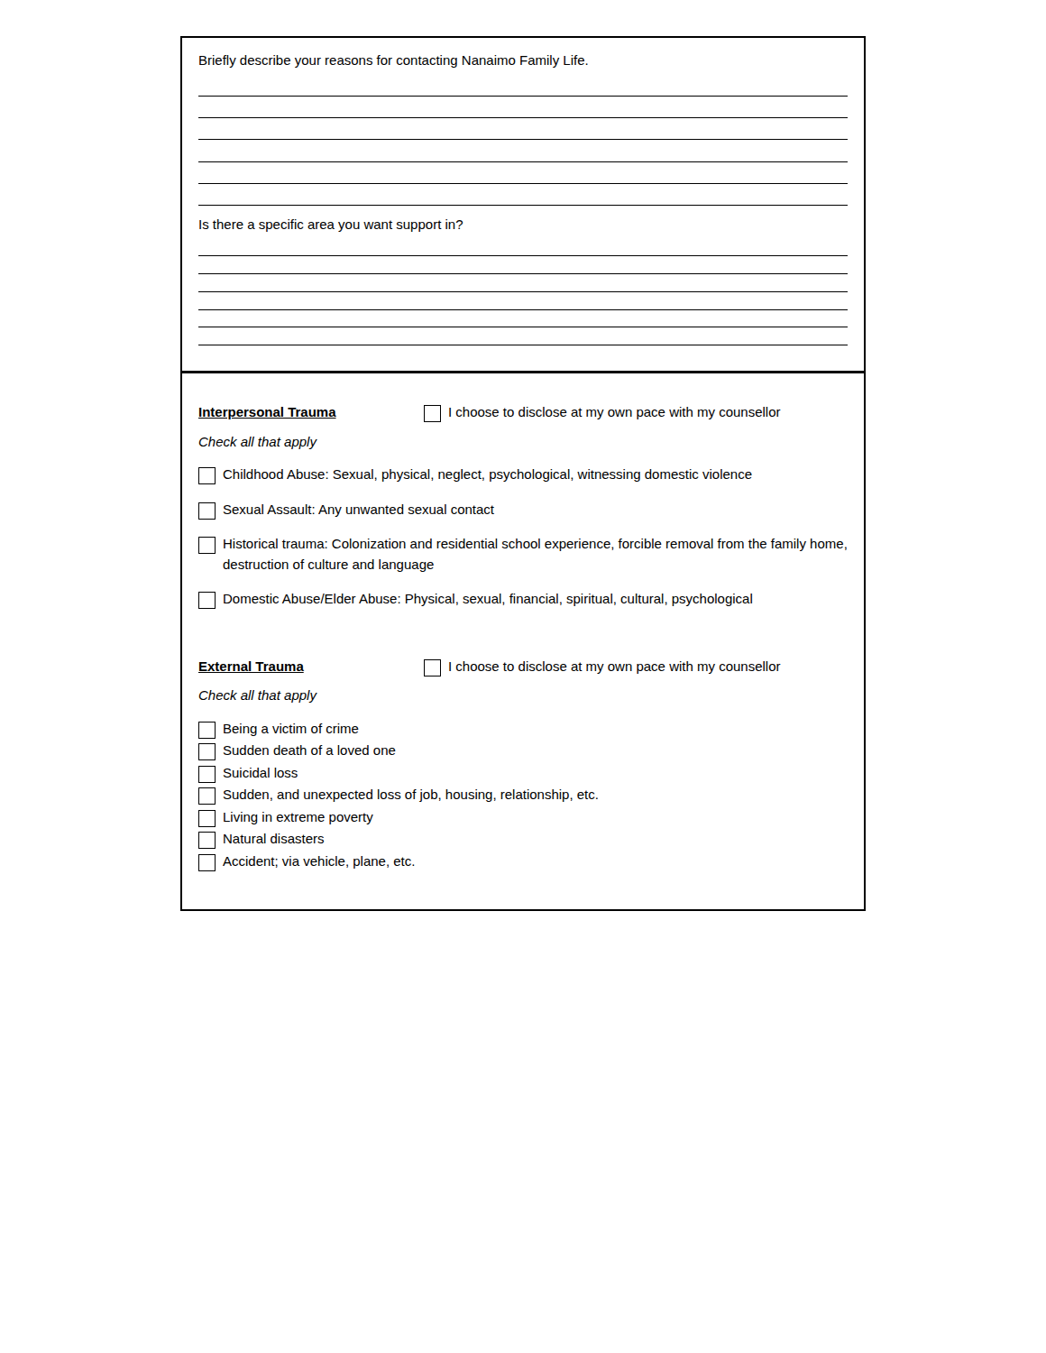Briefly describe your reasons for contacting Nanaimo Family Life.
Is there a specific area you want support in?
Interpersonal Trauma
I choose to disclose at my own pace with my counsellor
Check all that apply
Childhood Abuse: Sexual, physical, neglect, psychological, witnessing domestic violence
Sexual Assault: Any unwanted sexual contact
Historical trauma: Colonization and residential school experience, forcible removal from the family home, destruction of culture and language
Domestic Abuse/Elder Abuse: Physical, sexual, financial, spiritual, cultural, psychological
External Trauma
I choose to disclose at my own pace with my counsellor
Check all that apply
Being a victim of crime
Sudden death of a loved one
Suicidal loss
Sudden, and unexpected loss of job, housing, relationship, etc.
Living in extreme poverty
Natural disasters
Accident; via vehicle, plane, etc.